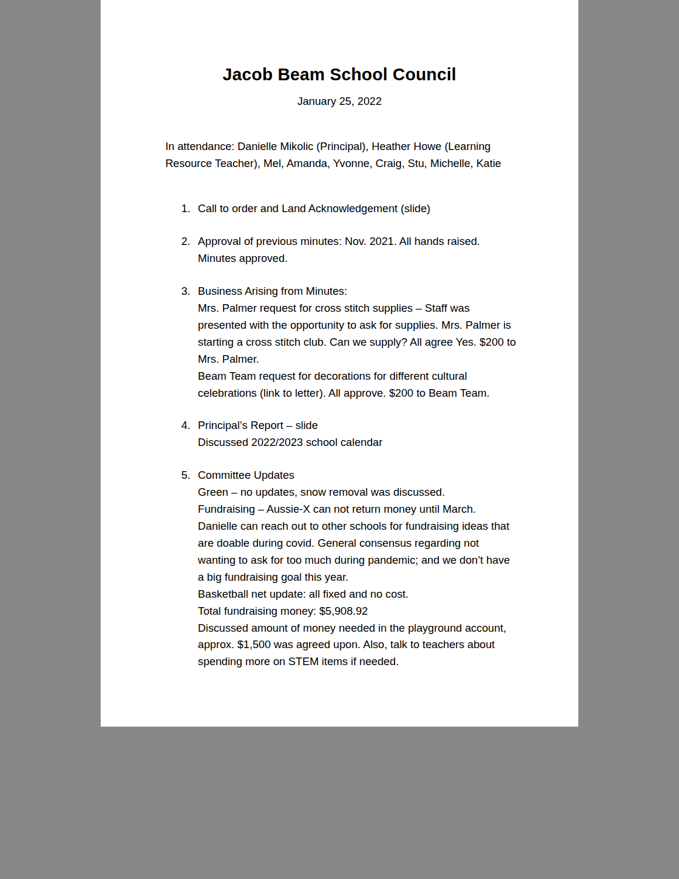Jacob Beam School Council
January 25, 2022
In attendance: Danielle Mikolic (Principal), Heather Howe (Learning Resource Teacher), Mel, Amanda, Yvonne, Craig, Stu, Michelle, Katie
Call to order and Land Acknowledgement (slide)
Approval of previous minutes: Nov. 2021. All hands raised. Minutes approved.
Business Arising from Minutes:
Mrs. Palmer request for cross stitch supplies – Staff was presented with the opportunity to ask for supplies. Mrs. Palmer is starting a cross stitch club. Can we supply? All agree Yes. $200 to Mrs. Palmer.
Beam Team request for decorations for different cultural celebrations (link to letter). All approve. $200 to Beam Team.
Principal’s Report – slide
Discussed 2022/2023 school calendar
Committee Updates
Green – no updates, snow removal was discussed.
Fundraising – Aussie-X can not return money until March. Danielle can reach out to other schools for fundraising ideas that are doable during covid. General consensus regarding not wanting to ask for too much during pandemic; and we don’t have a big fundraising goal this year.
Basketball net update: all fixed and no cost.
Total fundraising money: $5,908.92
Discussed amount of money needed in the playground account, approx. $1,500 was agreed upon. Also, talk to teachers about spending more on STEM items if needed.